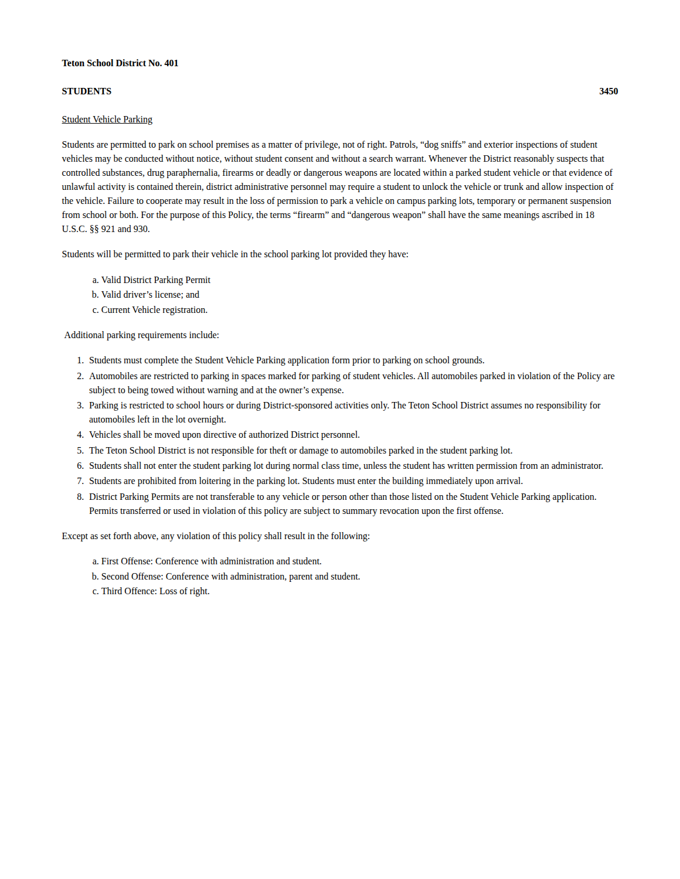Teton School District No. 401
STUDENTS 3450
Student Vehicle Parking
Students are permitted to park on school premises as a matter of privilege, not of right. Patrols, “dog sniffs” and exterior inspections of student vehicles may be conducted without notice, without student consent and without a search warrant. Whenever the District reasonably suspects that controlled substances, drug paraphernalia, firearms or deadly or dangerous weapons are located within a parked student vehicle or that evidence of unlawful activity is contained therein, district administrative personnel may require a student to unlock the vehicle or trunk and allow inspection of the vehicle. Failure to cooperate may result in the loss of permission to park a vehicle on campus parking lots, temporary or permanent suspension from school or both. For the purpose of this Policy, the terms “firearm” and “dangerous weapon” shall have the same meanings ascribed in 18 U.S.C. §§ 921 and 930.
Students will be permitted to park their vehicle in the school parking lot provided they have:
Valid District Parking Permit
Valid driver’s license; and
Current Vehicle registration.
Additional parking requirements include:
Students must complete the Student Vehicle Parking application form prior to parking on school grounds.
Automobiles are restricted to parking in spaces marked for parking of student vehicles. All automobiles parked in violation of the Policy are subject to being towed without warning and at the owner’s expense.
Parking is restricted to school hours or during District-sponsored activities only. The Teton School District assumes no responsibility for automobiles left in the lot overnight.
Vehicles shall be moved upon directive of authorized District personnel.
The Teton School District is not responsible for theft or damage to automobiles parked in the student parking lot.
Students shall not enter the student parking lot during normal class time, unless the student has written permission from an administrator.
Students are prohibited from loitering in the parking lot. Students must enter the building immediately upon arrival.
District Parking Permits are not transferable to any vehicle or person other than those listed on the Student Vehicle Parking application. Permits transferred or used in violation of this policy are subject to summary revocation upon the first offense.
Except as set forth above, any violation of this policy shall result in the following:
First Offense: Conference with administration and student.
Second Offense: Conference with administration, parent and student.
Third Offence: Loss of right.